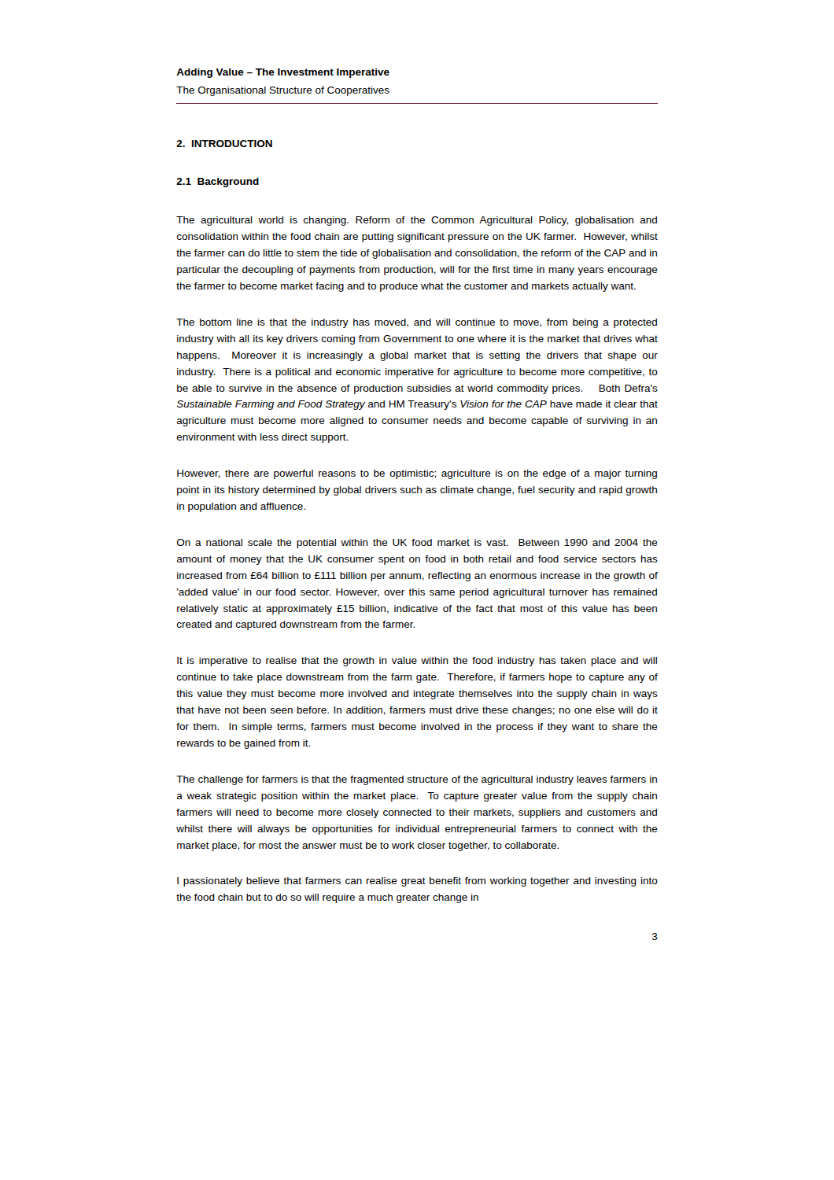Adding Value – The Investment Imperative
The Organisational Structure of Cooperatives
2. INTRODUCTION
2.1 Background
The agricultural world is changing. Reform of the Common Agricultural Policy, globalisation and consolidation within the food chain are putting significant pressure on the UK farmer. However, whilst the farmer can do little to stem the tide of globalisation and consolidation, the reform of the CAP and in particular the decoupling of payments from production, will for the first time in many years encourage the farmer to become market facing and to produce what the customer and markets actually want.
The bottom line is that the industry has moved, and will continue to move, from being a protected industry with all its key drivers coming from Government to one where it is the market that drives what happens. Moreover it is increasingly a global market that is setting the drivers that shape our industry. There is a political and economic imperative for agriculture to become more competitive, to be able to survive in the absence of production subsidies at world commodity prices. Both Defra's Sustainable Farming and Food Strategy and HM Treasury's Vision for the CAP have made it clear that agriculture must become more aligned to consumer needs and become capable of surviving in an environment with less direct support.
However, there are powerful reasons to be optimistic; agriculture is on the edge of a major turning point in its history determined by global drivers such as climate change, fuel security and rapid growth in population and affluence.
On a national scale the potential within the UK food market is vast. Between 1990 and 2004 the amount of money that the UK consumer spent on food in both retail and food service sectors has increased from £64 billion to £111 billion per annum, reflecting an enormous increase in the growth of 'added value' in our food sector. However, over this same period agricultural turnover has remained relatively static at approximately £15 billion, indicative of the fact that most of this value has been created and captured downstream from the farmer.
It is imperative to realise that the growth in value within the food industry has taken place and will continue to take place downstream from the farm gate. Therefore, if farmers hope to capture any of this value they must become more involved and integrate themselves into the supply chain in ways that have not been seen before. In addition, farmers must drive these changes; no one else will do it for them. In simple terms, farmers must become involved in the process if they want to share the rewards to be gained from it.
The challenge for farmers is that the fragmented structure of the agricultural industry leaves farmers in a weak strategic position within the market place. To capture greater value from the supply chain farmers will need to become more closely connected to their markets, suppliers and customers and whilst there will always be opportunities for individual entrepreneurial farmers to connect with the market place, for most the answer must be to work closer together, to collaborate.
I passionately believe that farmers can realise great benefit from working together and investing into the food chain but to do so will require a much greater change in
3